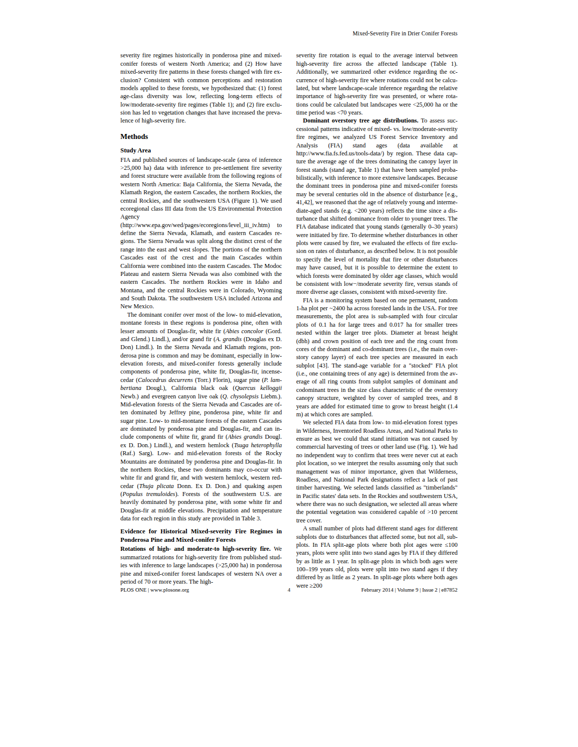Mixed-Severity Fire in Drier Conifer Forests
severity fire regimes historically in ponderosa pine and mixed-conifer forests of western North America; and (2) How have mixed-severity fire patterns in these forests changed with fire exclusion? Consistent with common perceptions and restoration models applied to these forests, we hypothesized that: (1) forest age-class diversity was low, reflecting long-term effects of low/moderate-severity fire regimes (Table 1); and (2) fire exclusion has led to vegetation changes that have increased the prevalence of high-severity fire.
Methods
Study Area
FIA and published sources of landscape-scale (area of inference >25,000 ha) data with inference to pre-settlement fire severity and forest structure were available from the following regions of western North America: Baja California, the Sierra Nevada, the Klamath Region, the eastern Cascades, the northern Rockies, the central Rockies, and the southwestern USA (Figure 1). We used ecoregional class III data from the US Environmental Protection Agency (http://www.epa.gov/wed/pages/ecoregions/level_iii_iv.htm) to define the Sierra Nevada, Klamath, and eastern Cascades regions. The Sierra Nevada was split along the distinct crest of the range into the east and west slopes. The portions of the northern Cascades east of the crest and the main Cascades within California were combined into the eastern Cascades. The Modoc Plateau and eastern Sierra Nevada was also combined with the eastern Cascades. The northern Rockies were in Idaho and Montana, and the central Rockies were in Colorado, Wyoming and South Dakota. The southwestern USA included Arizona and New Mexico.
The dominant conifer over most of the low- to mid-elevation, montane forests in these regions is ponderosa pine, often with lesser amounts of Douglas-fir, white fir (Abies concolor (Gord. and Glend.) Lindl.), and/or grand fir (A. grandis (Douglas ex D. Don) Lindl.). In the Sierra Nevada and Klamath regions, ponderosa pine is common and may be dominant, especially in low-elevation forests, and mixed-conifer forests generally include components of ponderosa pine, white fir, Douglas-fir, incense-cedar (Calocedrus decurrens (Torr.) Florin), sugar pine (P. lambertiana Dougl.), California black oak (Quercus kelloggii Newb.) and evergreen canyon live oak (Q. chysolepsis Liebm.). Mid-elevation forests of the Sierra Nevada and Cascades are often dominated by Jeffrey pine, ponderosa pine, white fir and sugar pine. Low- to mid-montane forests of the eastern Cascades are dominated by ponderosa pine and Douglas-fir, and can include components of white fir, grand fir (Abies grandis Dougl. ex D. Don.) Lindl.), and western hemlock (Tsuga heterophylla (Raf.) Sarg). Low- and mid-elevation forests of the Rocky Mountains are dominated by ponderosa pine and Douglas-fir. In the northern Rockies, these two dominants may co-occur with white fir and grand fir, and with western hemlock, western redcedar (Thuja plicata Donn. Ex D. Don.) and quaking aspen (Populus tremuloides). Forests of the southwestern U.S. are heavily dominated by ponderosa pine, with some white fir and Douglas-fir at middle elevations. Precipitation and temperature data for each region in this study are provided in Table 3.
Evidence for Historical Mixed-severity Fire Regimes in Ponderosa Pine and Mixed-conifer Forests
Rotations of high- and moderate-to high-severity fire. We summarized rotations for high-severity fire from published studies with inference to large landscapes (>25,000 ha) in ponderosa pine and mixed-conifer forest landscapes of western NA over a period of 70 or more years. The high-
severity fire rotation is equal to the average interval between high-severity fire across the affected landscape (Table 1). Additionally, we summarized other evidence regarding the occurrence of high-severity fire where rotations could not be calculated, but where landscape-scale inference regarding the relative importance of high-severity fire was presented, or where rotations could be calculated but landscapes were <25,000 ha or the time period was <70 years.
Dominant overstory tree age distributions. To assess successional patterns indicative of mixed- vs. low/moderate-severity fire regimes, we analyzed US Forest Service Inventory and Analysis (FIA) stand ages (data available at http://www.fia.fs.fed.us/tools-data/) by region. These data capture the average age of the trees dominating the canopy layer in forest stands (stand age, Table 1) that have been sampled probabilistically, with inference to more extensive landscapes. Because the dominant trees in ponderosa pine and mixed-conifer forests may be several centuries old in the absence of disturbance [e.g., 41,42], we reasoned that the age of relatively young and intermediate-aged stands (e.g. <200 years) reflects the time since a disturbance that shifted dominance from older to younger trees. The FIA database indicated that young stands (generally 0–30 years) were initiated by fire. To determine whether disturbances in other plots were caused by fire, we evaluated the effects of fire exclusion on rates of disturbance, as described below. It is not possible to specify the level of mortality that fire or other disturbances may have caused, but it is possible to determine the extent to which forests were dominated by older age classes, which would be consistent with low−/moderate severity fire, versus stands of more diverse age classes, consistent with mixed-severity fire.
FIA is a monitoring system based on one permanent, random 1-ha plot per ~2400 ha across forested lands in the USA. For tree measurements, the plot area is sub-sampled with four circular plots of 0.1 ha for large trees and 0.017 ha for smaller trees nested within the larger tree plots. Diameter at breast height (dbh) and crown position of each tree and the ring count from cores of the dominant and co-dominant trees (i.e., the main overstory canopy layer) of each tree species are measured in each subplot [43]. The stand-age variable for a "stocked" FIA plot (i.e., one containing trees of any age) is determined from the average of all ring counts from subplot samples of dominant and codominant trees in the size class characteristic of the overstory canopy structure, weighted by cover of sampled trees, and 8 years are added for estimated time to grow to breast height (1.4 m) at which cores are sampled.
We selected FIA data from low- to mid-elevation forest types in Wilderness, Inventoried Roadless Areas, and National Parks to ensure as best we could that stand initiation was not caused by commercial harvesting of trees or other land use (Fig. 1). We had no independent way to confirm that trees were never cut at each plot location, so we interpret the results assuming only that such management was of minor importance, given that Wilderness, Roadless, and National Park designations reflect a lack of past timber harvesting. We selected lands classified as "timberlands" in Pacific states' data sets. In the Rockies and southwestern USA, where there was no such designation, we selected all areas where the potential vegetation was considered capable of >10 percent tree cover.
A small number of plots had different stand ages for different subplots due to disturbances that affected some, but not all, subplots. In FIA split-age plots where both plot ages were ≤100 years, plots were split into two stand ages by FIA if they differed by as little as 1 year. In split-age plots in which both ages were 100–199 years old, plots were split into two stand ages if they differed by as little as 2 years. In split-age plots where both ages were ≥200
PLOS ONE | www.plosone.org
4
February 2014 | Volume 9 | Issue 2 | e87852